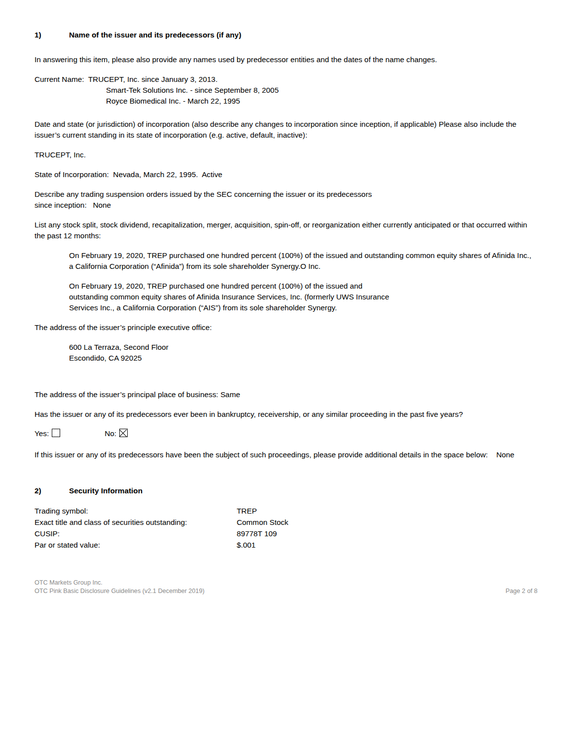1) Name of the issuer and its predecessors (if any)
In answering this item, please also provide any names used by predecessor entities and the dates of the name changes.
Current Name: TRUCEPT, Inc. since January 3, 2013.
Smart-Tek Solutions Inc. - since September 8, 2005
Royce Biomedical Inc. - March 22, 1995
Date and state (or jurisdiction) of incorporation (also describe any changes to incorporation since inception, if applicable) Please also include the issuer’s current standing in its state of incorporation (e.g. active, default, inactive):
TRUCEPT, Inc.
State of Incorporation: Nevada, March 22, 1995. Active
Describe any trading suspension orders issued by the SEC concerning the issuer or its predecessors
since inception: None
List any stock split, stock dividend, recapitalization, merger, acquisition, spin-off, or reorganization either currently anticipated or that occurred within the past 12 months:
On February 19, 2020, TREP purchased one hundred percent (100%) of the issued and outstanding common equity shares of Afinida Inc., a California Corporation (“Afinida”) from its sole shareholder Synergy.O Inc.
On February 19, 2020, TREP purchased one hundred percent (100%) of the issued and
outstanding common equity shares of Afinida Insurance Services, Inc. (formerly UWS Insurance
Services Inc., a California Corporation (“AIS”) from its sole shareholder Synergy.
The address of the issuer’s principle executive office:
600 La Terraza, Second Floor
Escondido, CA 92025
The address of the issuer’s principal place of business: Same
Has the issuer or any of its predecessors ever been in bankruptcy, receivership, or any similar proceeding in the past five years?
Yes: No:
If this issuer or any of its predecessors have been the subject of such proceedings, please provide additional details in the space below: None
2) Security Information
| Trading symbol: | TREP |
| Exact title and class of securities outstanding: | Common Stock |
| CUSIP: | 89778T 109 |
| Par or stated value: | $.001 |
OTC Markets Group Inc.
OTC Pink Basic Disclosure Guidelines (v2.1 December 2019) Page 2 of 8